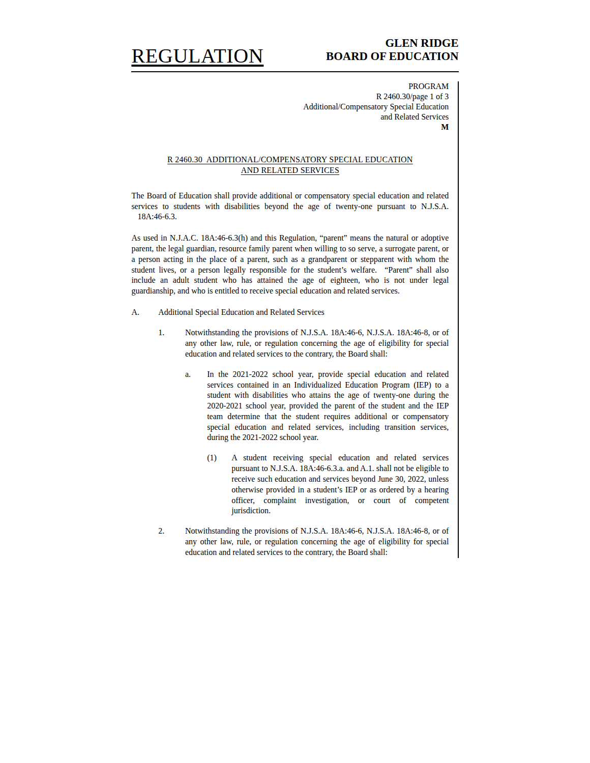REGULATION
GLEN RIDGE
BOARD OF EDUCATION
PROGRAM
R 2460.30/page 1 of 3
Additional/Compensatory Special Education
and Related Services
M
R 2460.30 ADDITIONAL/COMPENSATORY SPECIAL EDUCATION
AND RELATED SERVICES
The Board of Education shall provide additional or compensatory special education and related services to students with disabilities beyond the age of twenty-one pursuant to N.J.S.A. 18A:46-6.3.
As used in N.J.A.C. 18A:46-6.3(h) and this Regulation, “parent” means the natural or adoptive parent, the legal guardian, resource family parent when willing to so serve, a surrogate parent, or a person acting in the place of a parent, such as a grandparent or stepparent with whom the student lives, or a person legally responsible for the student’s welfare. “Parent” shall also include an adult student who has attained the age of eighteen, who is not under legal guardianship, and who is entitled to receive special education and related services.
A.
Additional Special Education and Related Services
1.
Notwithstanding the provisions of N.J.S.A. 18A:46-6, N.J.S.A. 18A:46-8, or of any other law, rule, or regulation concerning the age of eligibility for special education and related services to the contrary, the Board shall:
a.
In the 2021-2022 school year, provide special education and related services contained in an Individualized Education Program (IEP) to a student with disabilities who attains the age of twenty-one during the 2020-2021 school year, provided the parent of the student and the IEP team determine that the student requires additional or compensatory special education and related services, including transition services, during the 2021-2022 school year.
(1)
A student receiving special education and related services pursuant to N.J.S.A. 18A:46-6.3.a. and A.1. shall not be eligible to receive such education and services beyond June 30, 2022, unless otherwise provided in a student’s IEP or as ordered by a hearing officer, complaint investigation, or court of competent jurisdiction.
2.
Notwithstanding the provisions of N.J.S.A. 18A:46-6, N.J.S.A. 18A:46-8, or of any other law, rule, or regulation concerning the age of eligibility for special education and related services to the contrary, the Board shall: